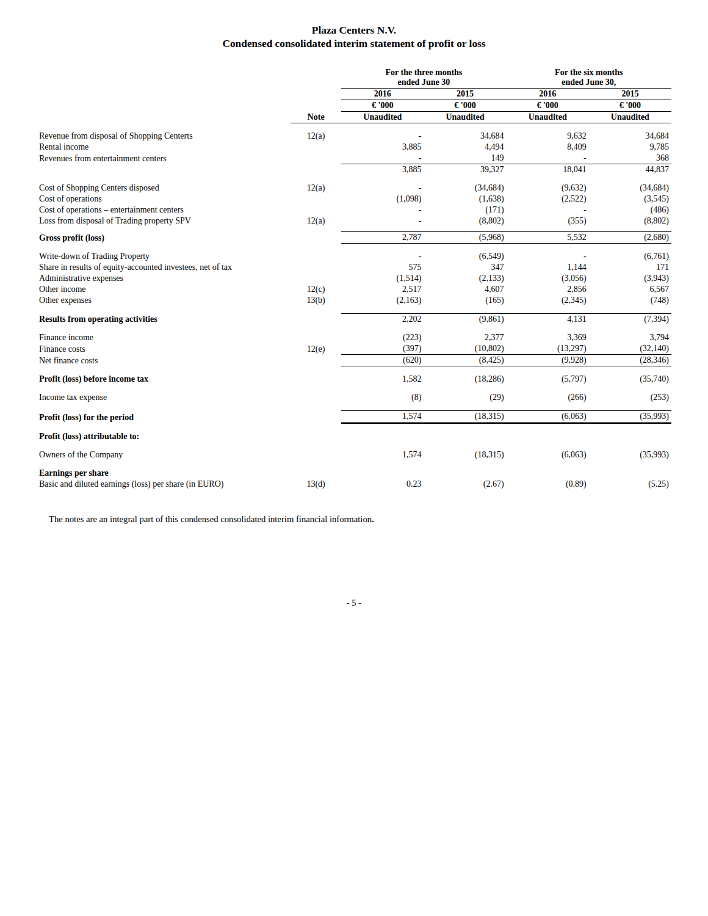Plaza Centers N.V.
Condensed consolidated interim statement of profit or loss
| | | For the three months ended June 30 | For the six months ended June 30, |
| | | 2016 | 2015 | 2016 | 2015 |
| | | € '000 | € '000 | € '000 | € '000 |
| | Note | Unaudited | Unaudited | Unaudited | Unaudited |
| Revenue from disposal of Shopping Centerts | 12(a) | - | 34,684 | 9,632 | 34,684 |
| Rental income | | 3,885 | 4,494 | 8,409 | 9,785 |
| Revenues from entertainment centers | | - | 149 | - | 368 |
| | | 3,885 | 39,327 | 18,041 | 44,837 |
| Cost of Shopping Centers disposed | 12(a) | - | (34,684) | (9,632) | (34,684) |
| Cost of operations | | (1,098) | (1,638) | (2,522) | (3,545) |
| Cost of operations – entertainment centers | | - | (171) | - | (486) |
| Loss from disposal of Trading property SPV | 12(a) | - | (8,802) | (355) | (8,802) |
| Gross profit (loss) | | 2,787 | (5,968) | 5,532 | (2,680) |
| Write-down of Trading Property | | - | (6,549) | - | (6,761) |
| Share in results of equity-accounted investees, net of tax | | 575 | 347 | 1,144 | 171 |
| Administrative expenses | | (1,514) | (2,133) | (3,056) | (3,943) |
| Other income | 12(c) | 2,517 | 4,607 | 2,856 | 6,567 |
| Other expenses | 13(b) | (2,163) | (165) | (2,345) | (748) |
| Results from operating activities | | 2,202 | (9,861) | 4,131 | (7,394) |
| Finance income | | (223) | 2,377 | 3,369 | 3,794 |
| Finance costs | 12(e) | (397) | (10,802) | (13,297) | (32,140) |
| Net finance costs | | (620) | (8,425) | (9,928) | (28,346) |
| Profit (loss) before income tax | | 1,582 | (18,286) | (5,797) | (35,740) |
| Income tax expense | | (8) | (29) | (266) | (253) |
| Profit (loss) for the period | | 1,574 | (18,315) | (6,063) | (35,993) |
| Profit (loss) attributable to: | | | | | |
| Owners of the Company | | 1,574 | (18,315) | (6,063) | (35,993) |
| Earnings per share | | | | | |
| Basic and diluted earnings (loss) per share (in EURO) | 13(d) | 0.23 | (2.67) | (0.89) | (5.25) |
The notes are an integral part of this condensed consolidated interim financial information.
- 5 -